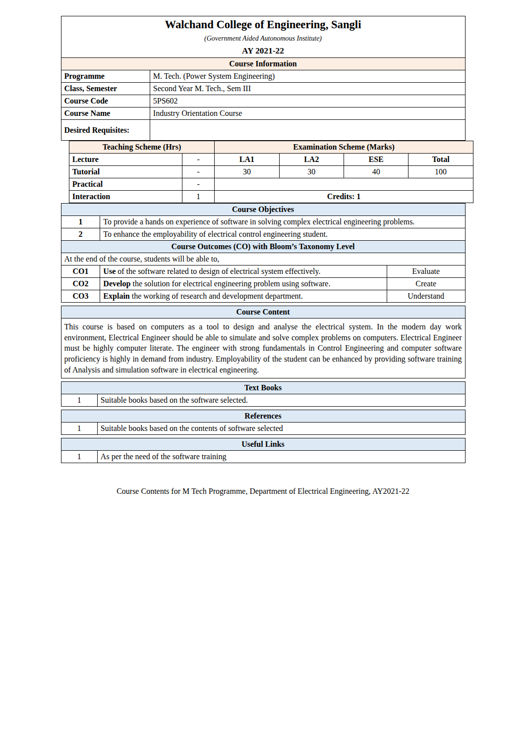| Walchand College of Engineering, Sangli |
| (Government Aided Autonomous Institute) |
| AY 2021-22 |
| Course Information |
| Programme | M. Tech. (Power System Engineering) |
| Class, Semester | Second Year M. Tech., Sem III |
| Course Code | 5PS602 |
| Course Name | Industry Orientation Course |
| Desired Requisites: | |
| / Teaching Scheme (Hrs) / Examination Scheme (Marks) / / Lecture / - / LA1 / LA2 / ESE / Total / / Tutorial / - / 30 / 30 / 40 / 100 / / Practical / - / / / Interaction / 1 / Credits: 1 / |
| Course Objectives |
| 1 | To provide a hands on experience of software in solving complex electrical engineering problems. |
| 2 | To enhance the employability of electrical control engineering student. |
| Course Outcomes (CO) with Bloom’s Taxonomy Level |
| At the end of the course, students will be able to, |
| CO1 | Use of the software related to design of electrical system effectively. | Evaluate |
| CO2 | Develop the solution for electrical engineering problem using software. | Create |
| CO3 | Explain the working of research and development department. | Understand |
| Course Content |
| This course is based on computers as a tool to design and analyse the electrical system. In the modern day work environment, Electrical Engineer should be able to simulate and solve complex problems on computers. Electrical Engineer must be highly computer literate. The engineer with strong fundamentals in Control Engineering and computer software proficiency is highly in demand from industry. Employability of the student can be enhanced by providing software training of Analysis and simulation software in electrical engineering. |
| Text Books |
| 1 | Suitable books based on the software selected. |
| References |
| 1 | Suitable books based on the contents of software selected |
| Useful Links |
| 1 | As per the need of the software training |
Course Contents for M Tech Programme, Department of Electrical Engineering, AY2021-22